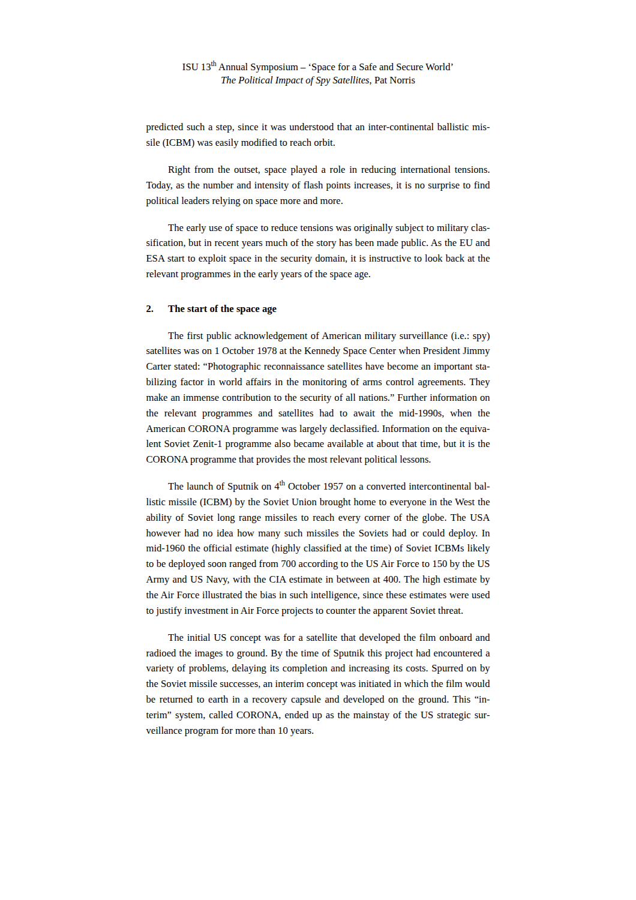ISU 13th Annual Symposium – ‘Space for a Safe and Secure World’
The Political Impact of Spy Satellites, Pat Norris
predicted such a step, since it was understood that an inter-continental ballistic missile (ICBM) was easily modified to reach orbit.
Right from the outset, space played a role in reducing international tensions. Today, as the number and intensity of flash points increases, it is no surprise to find political leaders relying on space more and more.
The early use of space to reduce tensions was originally subject to military classification, but in recent years much of the story has been made public. As the EU and ESA start to exploit space in the security domain, it is instructive to look back at the relevant programmes in the early years of the space age.
2. The start of the space age
The first public acknowledgement of American military surveillance (i.e.: spy) satellites was on 1 October 1978 at the Kennedy Space Center when President Jimmy Carter stated: “Photographic reconnaissance satellites have become an important stabilizing factor in world affairs in the monitoring of arms control agreements. They make an immense contribution to the security of all nations.” Further information on the relevant programmes and satellites had to await the mid-1990s, when the American CORONA programme was largely declassified. Information on the equivalent Soviet Zenit-1 programme also became available at about that time, but it is the CORONA programme that provides the most relevant political lessons.
The launch of Sputnik on 4th October 1957 on a converted intercontinental ballistic missile (ICBM) by the Soviet Union brought home to everyone in the West the ability of Soviet long range missiles to reach every corner of the globe. The USA however had no idea how many such missiles the Soviets had or could deploy. In mid-1960 the official estimate (highly classified at the time) of Soviet ICBMs likely to be deployed soon ranged from 700 according to the US Air Force to 150 by the US Army and US Navy, with the CIA estimate in between at 400. The high estimate by the Air Force illustrated the bias in such intelligence, since these estimates were used to justify investment in Air Force projects to counter the apparent Soviet threat.
The initial US concept was for a satellite that developed the film onboard and radioed the images to ground. By the time of Sputnik this project had encountered a variety of problems, delaying its completion and increasing its costs. Spurred on by the Soviet missile successes, an interim concept was initiated in which the film would be returned to earth in a recovery capsule and developed on the ground. This “interim” system, called CORONA, ended up as the mainstay of the US strategic surveillance program for more than 10 years.